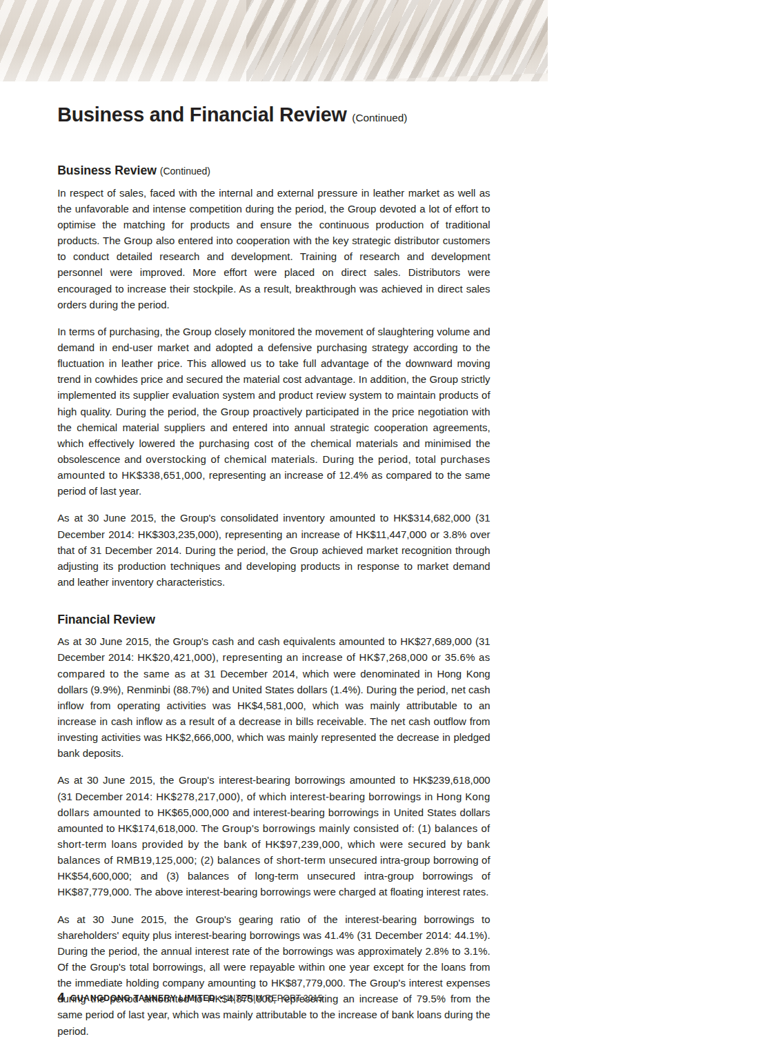Business and Financial Review (Continued)
Business Review (Continued)
In respect of sales, faced with the internal and external pressure in leather market as well as the unfavorable and intense competition during the period, the Group devoted a lot of effort to optimise the matching for products and ensure the continuous production of traditional products. The Group also entered into cooperation with the key strategic distributor customers to conduct detailed research and development. Training of research and development personnel were improved. More effort were placed on direct sales. Distributors were encouraged to increase their stockpile. As a result, breakthrough was achieved in direct sales orders during the period.
In terms of purchasing, the Group closely monitored the movement of slaughtering volume and demand in end-user market and adopted a defensive purchasing strategy according to the fluctuation in leather price. This allowed us to take full advantage of the downward moving trend in cowhides price and secured the material cost advantage. In addition, the Group strictly implemented its supplier evaluation system and product review system to maintain products of high quality. During the period, the Group proactively participated in the price negotiation with the chemical material suppliers and entered into annual strategic cooperation agreements, which effectively lowered the purchasing cost of the chemical materials and minimised the obsolescence and overstocking of chemical materials. During the period, total purchases amounted to HK$338,651,000, representing an increase of 12.4% as compared to the same period of last year.
As at 30 June 2015, the Group's consolidated inventory amounted to HK$314,682,000 (31 December 2014: HK$303,235,000), representing an increase of HK$11,447,000 or 3.8% over that of 31 December 2014. During the period, the Group achieved market recognition through adjusting its production techniques and developing products in response to market demand and leather inventory characteristics.
Financial Review
As at 30 June 2015, the Group's cash and cash equivalents amounted to HK$27,689,000 (31 December 2014: HK$20,421,000), representing an increase of HK$7,268,000 or 35.6% as compared to the same as at 31 December 2014, which were denominated in Hong Kong dollars (9.9%), Renminbi (88.7%) and United States dollars (1.4%). During the period, net cash inflow from operating activities was HK$4,581,000, which was mainly attributable to an increase in cash inflow as a result of a decrease in bills receivable. The net cash outflow from investing activities was HK$2,666,000, which was mainly represented the decrease in pledged bank deposits.
As at 30 June 2015, the Group's interest-bearing borrowings amounted to HK$239,618,000 (31 December 2014: HK$278,217,000), of which interest-bearing borrowings in Hong Kong dollars amounted to HK$65,000,000 and interest-bearing borrowings in United States dollars amounted to HK$174,618,000. The Group's borrowings mainly consisted of: (1) balances of short-term loans provided by the bank of HK$97,239,000, which were secured by bank balances of RMB19,125,000; (2) balances of short-term unsecured intra-group borrowing of HK$54,600,000; and (3) balances of long-term unsecured intra-group borrowings of HK$87,779,000. The above interest-bearing borrowings were charged at floating interest rates.
As at 30 June 2015, the Group's gearing ratio of the interest-bearing borrowings to shareholders' equity plus interest-bearing borrowings was 41.4% (31 December 2014: 44.1%). During the period, the annual interest rate of the borrowings was approximately 2.8% to 3.1%. Of the Group's total borrowings, all were repayable within one year except for the loans from the immediate holding company amounting to HK$87,779,000. The Group's interest expenses during the period amounted to HK$4,875,000, representing an increase of 79.5% from the same period of last year, which was mainly attributable to the increase of bank loans during the period.
4 GUANGDONG TANNERY LIMITED•INTERIM REPORT 2015